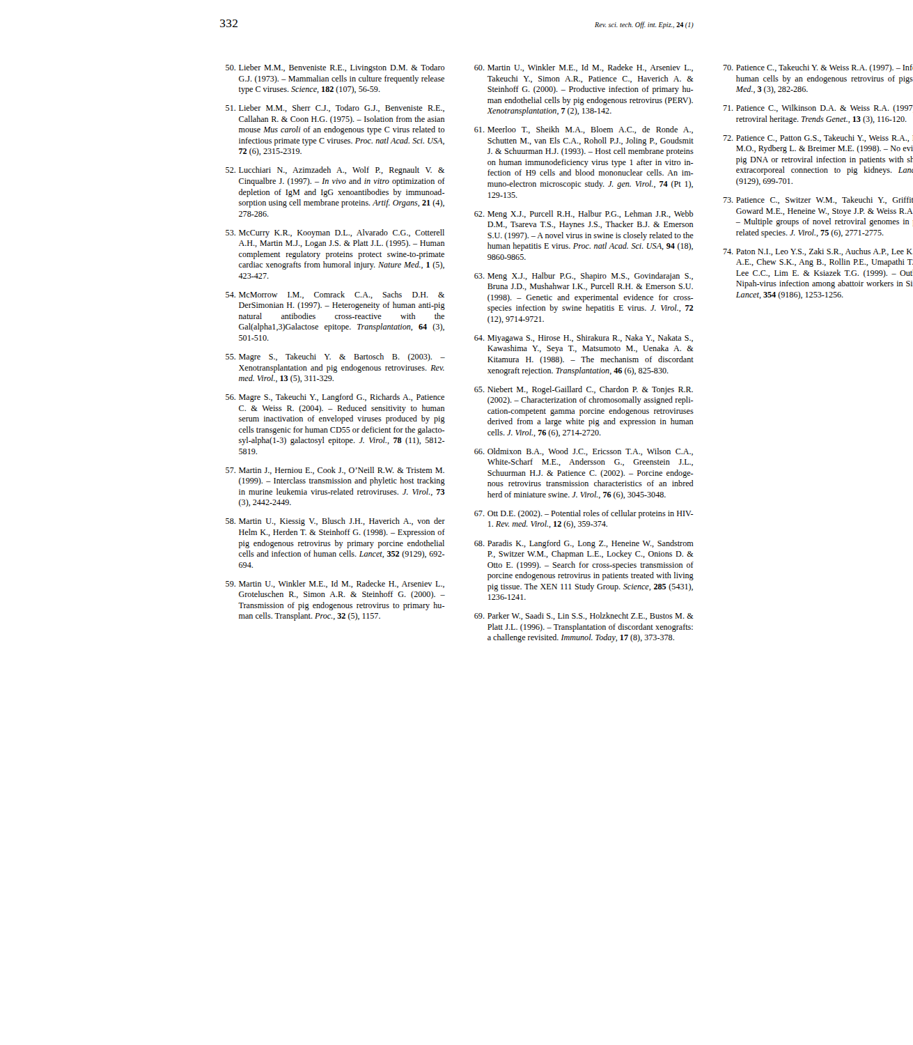332
Rev. sci. tech. Off. int. Epiz., 24 (1)
50. Lieber M.M., Benveniste R.E., Livingston D.M. & Todaro G.J. (1973). – Mammalian cells in culture frequently release type C viruses. Science, 182 (107), 56-59.
51. Lieber M.M., Sherr C.J., Todaro G.J., Benveniste R.E., Callahan R. & Coon H.G. (1975). – Isolation from the asian mouse Mus caroli of an endogenous type C virus related to infectious primate type C viruses. Proc. natl Acad. Sci. USA, 72 (6), 2315-2319.
52. Lucchiari N., Azimzadeh A., Wolf P., Regnault V. & Cinqualbre J. (1997). – In vivo and in vitro optimization of depletion of IgM and IgG xenoantibodies by immunoadsorption using cell membrane proteins. Artif. Organs, 21 (4), 278-286.
53. McCurry K.R., Kooyman D.L., Alvarado C.G., Cotterell A.H., Martin M.J., Logan J.S. & Platt J.L. (1995). – Human complement regulatory proteins protect swine-to-primate cardiac xenografts from humoral injury. Nature Med., 1 (5), 423-427.
54. McMorrow I.M., Comrack C.A., Sachs D.H. & DerSimonian H. (1997). – Heterogeneity of human anti-pig natural antibodies cross-reactive with the Gal(alpha1,3)Galactose epitope. Transplantation, 64 (3), 501-510.
55. Magre S., Takeuchi Y. & Bartosch B. (2003). – Xenotransplantation and pig endogenous retroviruses. Rev. med. Virol., 13 (5), 311-329.
56. Magre S., Takeuchi Y., Langford G., Richards A., Patience C. & Weiss R. (2004). – Reduced sensitivity to human serum inactivation of enveloped viruses produced by pig cells transgenic for human CD55 or deficient for the galactosyl-alpha(1-3) galactosyl epitope. J. Virol., 78 (11), 5812-5819.
57. Martin J., Herniou E., Cook J., O’Neill R.W. & Tristem M. (1999). – Interclass transmission and phyletic host tracking in murine leukemia virus-related retroviruses. J. Virol., 73 (3), 2442-2449.
58. Martin U., Kiessig V., Blusch J.H., Haverich A., von der Helm K., Herden T. & Steinhoff G. (1998). – Expression of pig endogenous retrovirus by primary porcine endothelial cells and infection of human cells. Lancet, 352 (9129), 692-694.
59. Martin U., Winkler M.E., Id M., Radecke H., Arseniev L., Groteluschen R., Simon A.R. & Steinhoff G. (2000). – Transmission of pig endogenous retrovirus to primary human cells. Transplant. Proc., 32 (5), 1157.
60. Martin U., Winkler M.E., Id M., Radeke H., Arseniev L., Takeuchi Y., Simon A.R., Patience C., Haverich A. & Steinhoff G. (2000). – Productive infection of primary human endothelial cells by pig endogenous retrovirus (PERV). Xenotransplantation, 7 (2), 138-142.
61. Meerloo T., Sheikh M.A., Bloem A.C., de Ronde A., Schutten M., van Els C.A., Roholl P.J., Joling P., Goudsmit J. & Schuurman H.J. (1993). – Host cell membrane proteins on human immunodeficiency virus type 1 after in vitro infection of H9 cells and blood mononuclear cells. An immuno-electron microscopic study. J. gen. Virol., 74 (Pt 1), 129-135.
62. Meng X.J., Purcell R.H., Halbur P.G., Lehman J.R., Webb D.M., Tsareva T.S., Haynes J.S., Thacker B.J. & Emerson S.U. (1997). – A novel virus in swine is closely related to the human hepatitis E virus. Proc. natl Acad. Sci. USA, 94 (18), 9860-9865.
63. Meng X.J., Halbur P.G., Shapiro M.S., Govindarajan S., Bruna J.D., Mushahwar I.K., Purcell R.H. & Emerson S.U. (1998). – Genetic and experimental evidence for cross-species infection by swine hepatitis E virus. J. Virol., 72 (12), 9714-9721.
64. Miyagawa S., Hirose H., Shirakura R., Naka Y., Nakata S., Kawashima Y., Seya T., Matsumoto M., Uenaka A. & Kitamura H. (1988). – The mechanism of discordant xenograft rejection. Transplantation, 46 (6), 825-830.
65. Niebert M., Rogel-Gaillard C., Chardon P. & Tonjes R.R. (2002). – Characterization of chromosomally assigned replication-competent gamma porcine endogenous retroviruses derived from a large white pig and expression in human cells. J. Virol., 76 (6), 2714-2720.
66. Oldmixon B.A., Wood J.C., Ericsson T.A., Wilson C.A., White-Scharf M.E., Andersson G., Greenstein J.L., Schuurman H.J. & Patience C. (2002). – Porcine endogenous retrovirus transmission characteristics of an inbred herd of miniature swine. J. Virol., 76 (6), 3045-3048.
67. Ott D.E. (2002). – Potential roles of cellular proteins in HIV-1. Rev. med. Virol., 12 (6), 359-374.
68. Paradis K., Langford G., Long Z., Heneine W., Sandstrom P., Switzer W.M., Chapman L.E., Lockey C., Onions D. & Otto E. (1999). – Search for cross-species transmission of porcine endogenous retrovirus in patients treated with living pig tissue. The XEN 111 Study Group. Science, 285 (5431), 1236-1241.
69. Parker W., Saadi S., Lin S.S., Holzknecht Z.E., Bustos M. & Platt J.L. (1996). – Transplantation of discordant xenografts: a challenge revisited. Immunol. Today, 17 (8), 373-378.
70. Patience C., Takeuchi Y. & Weiss R.A. (1997). – Infection of human cells by an endogenous retrovirus of pigs. Nature Med., 3 (3), 282-286.
71. Patience C., Wilkinson D.A. & Weiss R.A. (1997). – Our retroviral heritage. Trends Genet., 13 (3), 116-120.
72. Patience C., Patton G.S., Takeuchi Y., Weiss R.A., McClure M.O., Rydberg L. & Breimer M.E. (1998). – No evidence of pig DNA or retroviral infection in patients with short-term extracorporeal connection to pig kidneys. Lancet, 352 (9129), 699-701.
73. Patience C., Switzer W.M., Takeuchi Y., Griffiths D.J., Goward M.E., Heneine W., Stoye J.P. & Weiss R.A. (2001). – Multiple groups of novel retroviral genomes in pigs and related species. J. Virol., 75 (6), 2771-2775.
74. Paton N.I., Leo Y.S., Zaki S.R., Auchus A.P., Lee K.E., Ling A.E., Chew S.K., Ang B., Rollin P.E., Umapathi T., Sng I., Lee C.C., Lim E. & Ksiazek T.G. (1999). – Outbreak of Nipah-virus infection among abattoir workers in Singapore. Lancet, 354 (9186), 1253-1256.